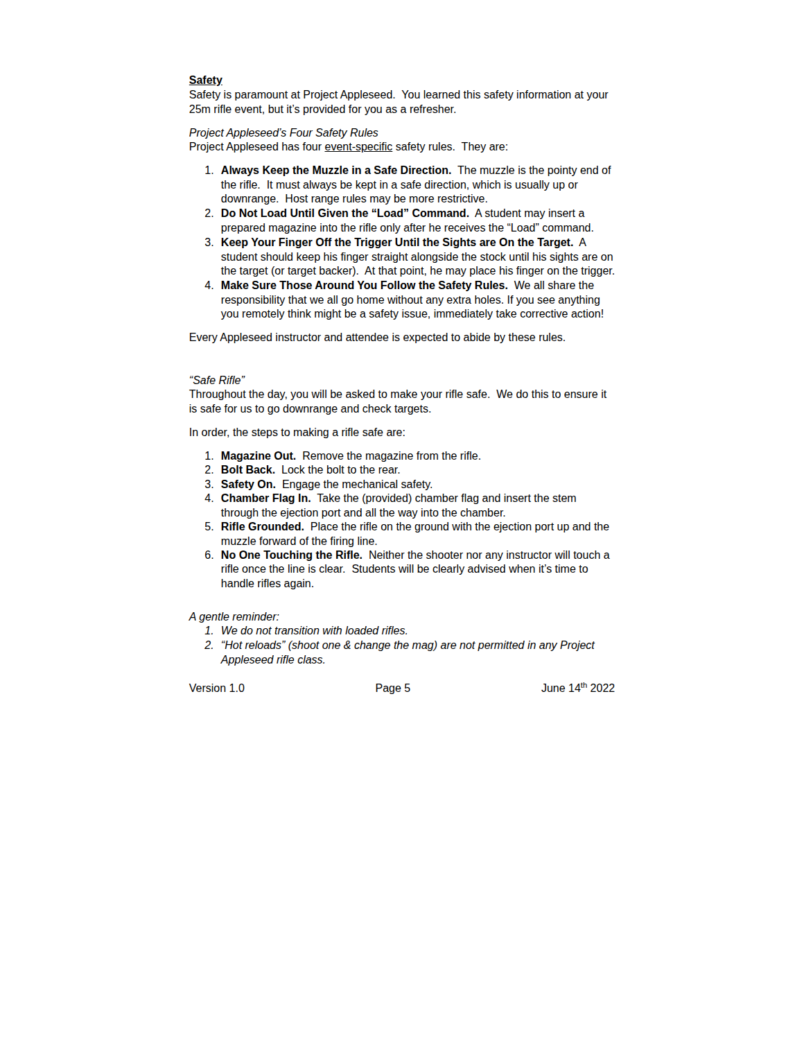Safety
Safety is paramount at Project Appleseed. You learned this safety information at your 25m rifle event, but it’s provided for you as a refresher.
Project Appleseed’s Four Safety Rules
Project Appleseed has four event-specific safety rules. They are:
Always Keep the Muzzle in a Safe Direction. The muzzle is the pointy end of the rifle. It must always be kept in a safe direction, which is usually up or downrange. Host range rules may be more restrictive.
Do Not Load Until Given the “Load” Command. A student may insert a prepared magazine into the rifle only after he receives the “Load” command.
Keep Your Finger Off the Trigger Until the Sights are On the Target. A student should keep his finger straight alongside the stock until his sights are on the target (or target backer). At that point, he may place his finger on the trigger.
Make Sure Those Around You Follow the Safety Rules. We all share the responsibility that we all go home without any extra holes. If you see anything you remotely think might be a safety issue, immediately take corrective action!
Every Appleseed instructor and attendee is expected to abide by these rules.
“Safe Rifle”
Throughout the day, you will be asked to make your rifle safe. We do this to ensure it is safe for us to go downrange and check targets.
In order, the steps to making a rifle safe are:
Magazine Out. Remove the magazine from the rifle.
Bolt Back. Lock the bolt to the rear.
Safety On. Engage the mechanical safety.
Chamber Flag In. Take the (provided) chamber flag and insert the stem through the ejection port and all the way into the chamber.
Rifle Grounded. Place the rifle on the ground with the ejection port up and the muzzle forward of the firing line.
No One Touching the Rifle. Neither the shooter nor any instructor will touch a rifle once the line is clear. Students will be clearly advised when it’s time to handle rifles again.
A gentle reminder:
We do not transition with loaded rifles.
“Hot reloads” (shoot one & change the mag) are not permitted in any Project Appleseed rifle class.
Version 1.0 Page 5 June 14th 2022